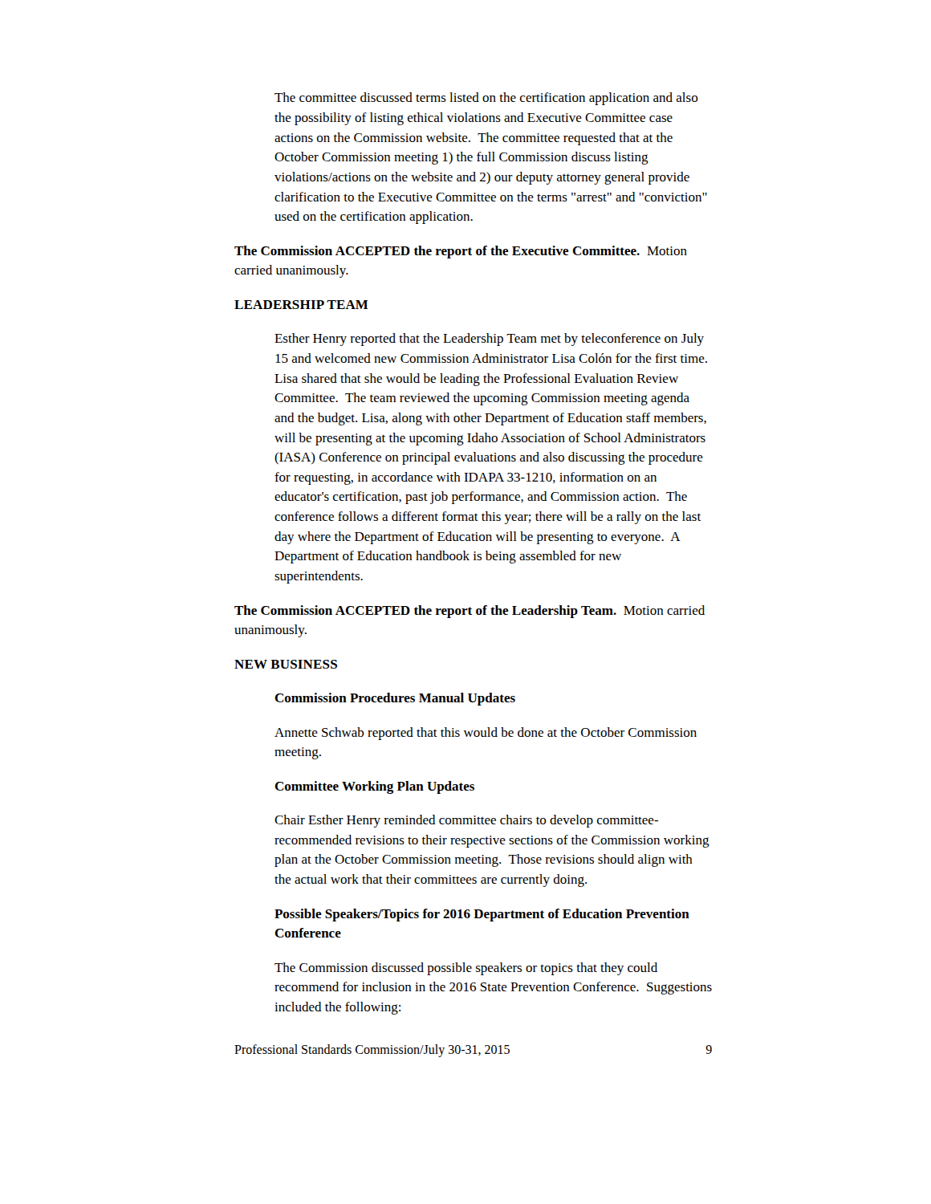The committee discussed terms listed on the certification application and also the possibility of listing ethical violations and Executive Committee case actions on the Commission website. The committee requested that at the October Commission meeting 1) the full Commission discuss listing violations/actions on the website and 2) our deputy attorney general provide clarification to the Executive Committee on the terms "arrest" and "conviction" used on the certification application.
The Commission ACCEPTED the report of the Executive Committee. Motion carried unanimously.
LEADERSHIP TEAM
Esther Henry reported that the Leadership Team met by teleconference on July 15 and welcomed new Commission Administrator Lisa Colón for the first time. Lisa shared that she would be leading the Professional Evaluation Review Committee. The team reviewed the upcoming Commission meeting agenda and the budget. Lisa, along with other Department of Education staff members, will be presenting at the upcoming Idaho Association of School Administrators (IASA) Conference on principal evaluations and also discussing the procedure for requesting, in accordance with IDAPA 33-1210, information on an educator's certification, past job performance, and Commission action. The conference follows a different format this year; there will be a rally on the last day where the Department of Education will be presenting to everyone. A Department of Education handbook is being assembled for new superintendents.
The Commission ACCEPTED the report of the Leadership Team. Motion carried unanimously.
NEW BUSINESS
Commission Procedures Manual Updates
Annette Schwab reported that this would be done at the October Commission meeting.
Committee Working Plan Updates
Chair Esther Henry reminded committee chairs to develop committee-recommended revisions to their respective sections of the Commission working plan at the October Commission meeting. Those revisions should align with the actual work that their committees are currently doing.
Possible Speakers/Topics for 2016 Department of Education Prevention Conference
The Commission discussed possible speakers or topics that they could recommend for inclusion in the 2016 State Prevention Conference. Suggestions included the following:
Professional Standards Commission/July 30-31, 2015 9